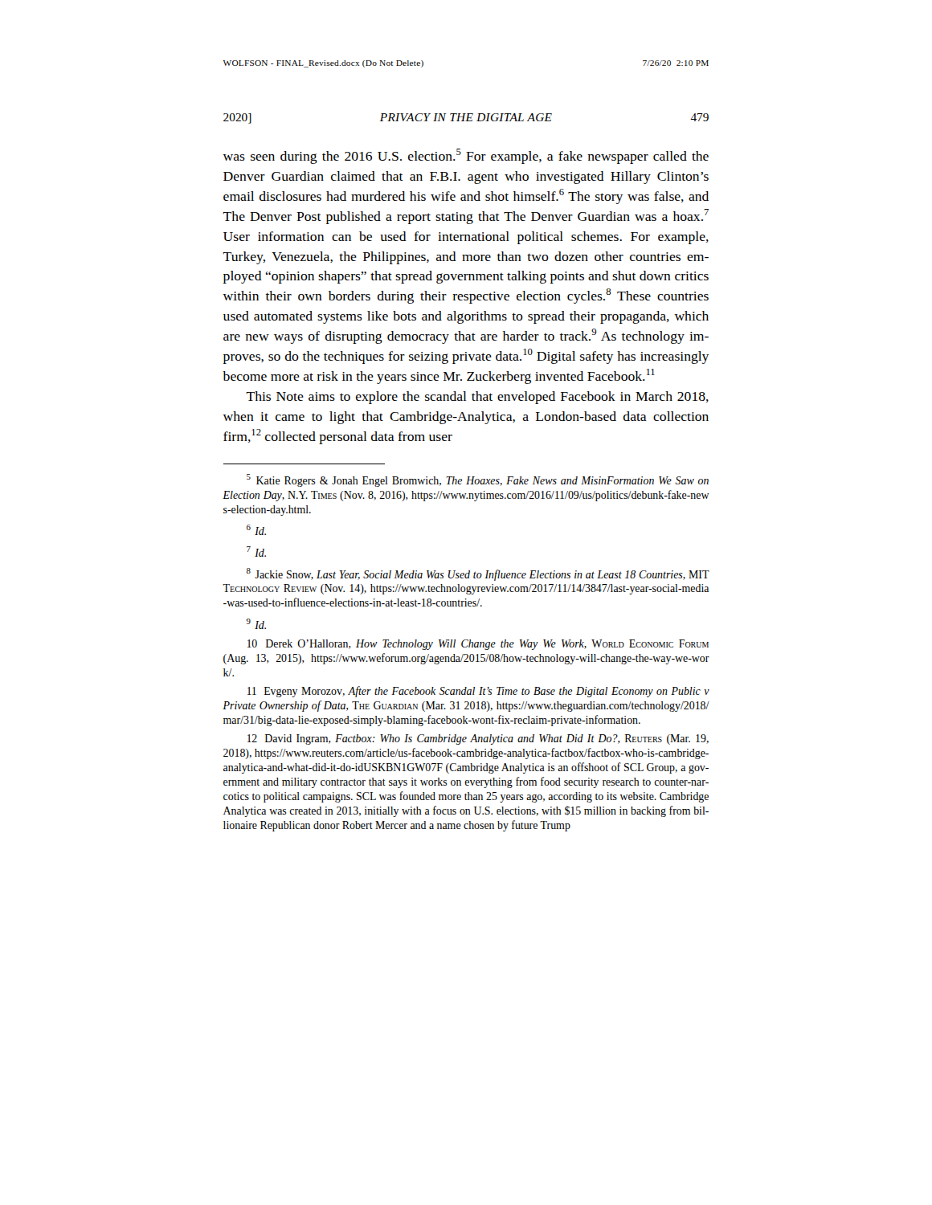WOLFSON - FINAL_Revised.docx (Do Not Delete) 7/26/20 2:10 PM
2020] PRIVACY IN THE DIGITAL AGE 479
was seen during the 2016 U.S. election.5 For example, a fake newspaper called the Denver Guardian claimed that an F.B.I. agent who investigated Hillary Clinton’s email disclosures had murdered his wife and shot himself.6 The story was false, and The Denver Post published a report stating that The Denver Guardian was a hoax.7 User information can be used for international political schemes. For example, Turkey, Venezuela, the Philippines, and more than two dozen other countries employed “opinion shapers” that spread government talking points and shut down critics within their own borders during their respective election cycles.8 These countries used automated systems like bots and algorithms to spread their propaganda, which are new ways of disrupting democracy that are harder to track.9 As technology improves, so do the techniques for seizing private data.10 Digital safety has increasingly become more at risk in the years since Mr. Zuckerberg invented Facebook.11
This Note aims to explore the scandal that enveloped Facebook in March 2018, when it came to light that Cambridge-Analytica, a London-based data collection firm,12 collected personal data from user
5 Katie Rogers & Jonah Engel Bromwich, The Hoaxes, Fake News and MisinFormation We Saw on Election Day, N.Y. Times (Nov. 8, 2016), https://www.nytimes.com/2016/11/09/us/politics/debunk-fake-news-election-day.html.
6 Id.
7 Id.
8 Jackie Snow, Last Year, Social Media Was Used to Influence Elections in at Least 18 Countries, MIT Technology Review (Nov. 14), https://www.technologyreview.com/2017/11/14/3847/last-year-social-media-was-used-to-influence-elections-in-at-least-18-countries/.
9 Id.
10 Derek O’Halloran, How Technology Will Change the Way We Work, World Economic Forum (Aug. 13, 2015), https://www.weforum.org/agenda/2015/08/how-technology-will-change-the-way-we-work/.
11 Evgeny Morozov, After the Facebook Scandal It’s Time to Base the Digital Economy on Public v Private Ownership of Data, The Guardian (Mar. 31 2018), https://www.theguardian.com/technology/2018/mar/31/big-data-lie-exposed-simply-blaming-facebook-wont-fix-reclaim-private-information.
12 David Ingram, Factbox: Who Is Cambridge Analytica and What Did It Do?, Reuters (Mar. 19, 2018), https://www.reuters.com/article/us-facebook-cambridge-analytica-factbox/factbox-who-is-cambridge-analytica-and-what-did-it-do-idUSKBN1GW07F (Cambridge Analytica is an offshoot of SCL Group, a government and military contractor that says it works on everything from food security research to counter-narcotics to political campaigns. SCL was founded more than 25 years ago, according to its website. Cambridge Analytica was created in 2013, initially with a focus on U.S. elections, with $15 million in backing from billionaire Republican donor Robert Mercer and a name chosen by future Trump